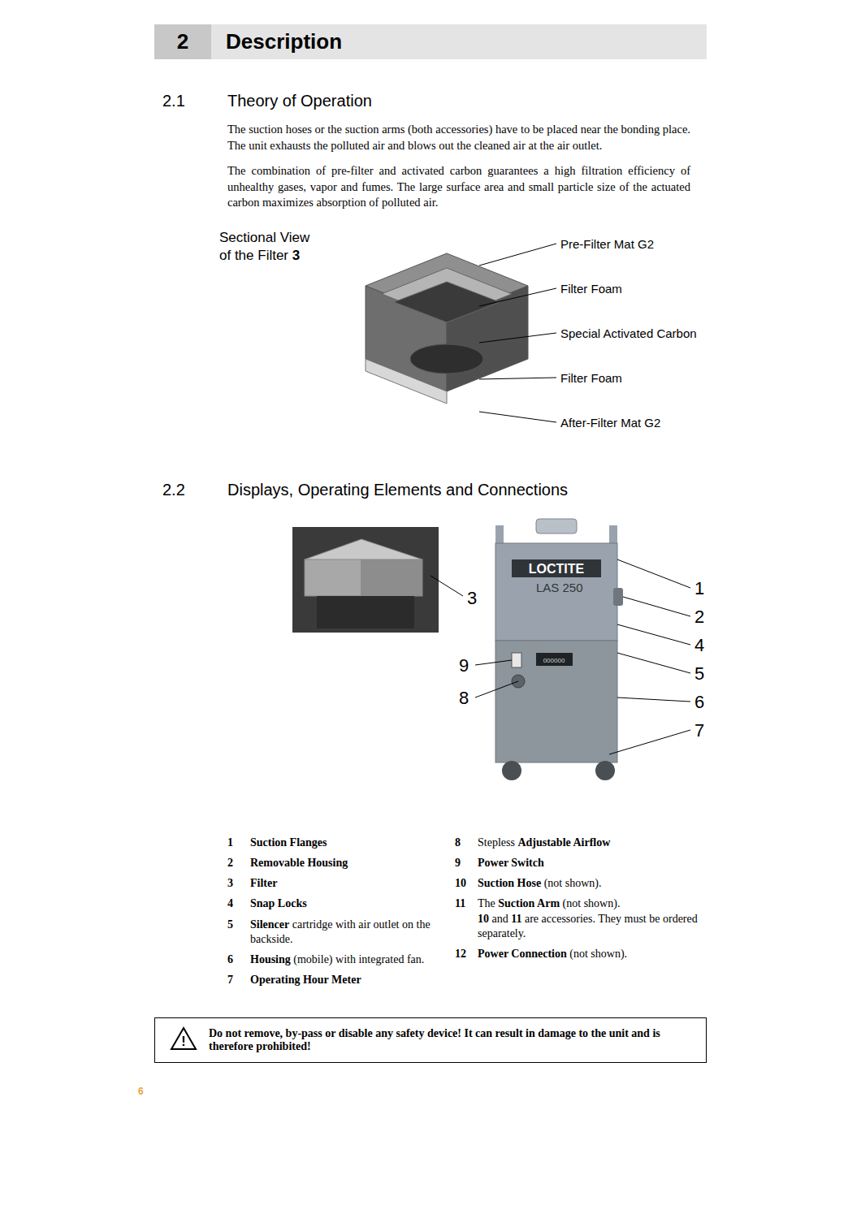2
Description
2.1
Theory of Operation
The suction hoses or the suction arms (both accessories) have to be placed near the bonding place. The unit exhausts the polluted air and blows out the cleaned air at the air outlet.
The combination of pre-filter and activated carbon guarantees a high filtration efficiency of unhealthy gases, vapor and fumes. The large surface area and small particle size of the actuated carbon maximizes absorption of polluted air.
Sectional View
of the Filter 3
Pre-Filter Mat G2
Filter Foam
Special Activated Carbon
Filter Foam
After-Filter Mat G2
2.2
Displays, Operating Elements and Connections
LOCTITE LAS 250 000000
3
9
8
1
2
4
5
6
7
1
Suction Flanges
2
Removable Housing
3
Filter
4
Snap Locks
5
Silencer cartridge with air outlet on the backside.
6
Housing (mobile) with integrated fan.
7
Operating Hour Meter
8
Stepless Adjustable Airflow
9
Power Switch
10
Suction Hose (not shown).
11
The Suction Arm (not shown).
10 and 11 are accessories. They must be ordered separately.
12
Power Connection (not shown).
!
Do not remove, by-pass or disable any safety device! It can result in damage to the unit and is therefore prohibited!
6